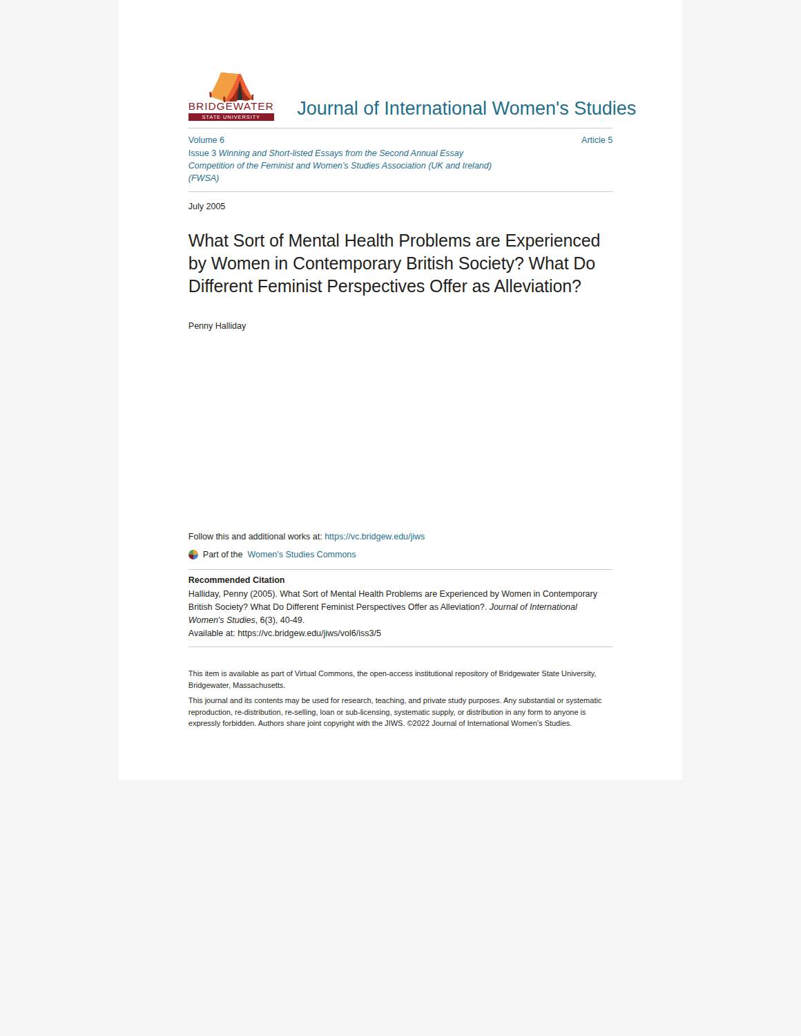⛺ BRIDGEWATER STATE UNIVERSITY
Journal of International Women's Studies
Volume 6
Issue 3 Winning and Short-listed Essays from the Second Annual Essay Competition of the Feminist and Women’s Studies Association (UK and Ireland) (FWSA)
Article 5
July 2005
What Sort of Mental Health Problems are Experienced by Women in Contemporary British Society? What Do Different Feminist Perspectives Offer as Alleviation?
Penny Halliday
Follow this and additional works at: https://vc.bridgew.edu/jiws
Part of the Women's Studies Commons
Recommended Citation
Halliday, Penny (2005). What Sort of Mental Health Problems are Experienced by Women in Contemporary British Society? What Do Different Feminist Perspectives Offer as Alleviation?. Journal of International Women's Studies, 6(3), 40-49.
Available at: https://vc.bridgew.edu/jiws/vol6/iss3/5
This item is available as part of Virtual Commons, the open-access institutional repository of Bridgewater State University, Bridgewater, Massachusetts.
This journal and its contents may be used for research, teaching, and private study purposes. Any substantial or systematic reproduction, re-distribution, re-selling, loan or sub-licensing, systematic supply, or distribution in any form to anyone is expressly forbidden. Authors share joint copyright with the JIWS. ©2022 Journal of International Women’s Studies.